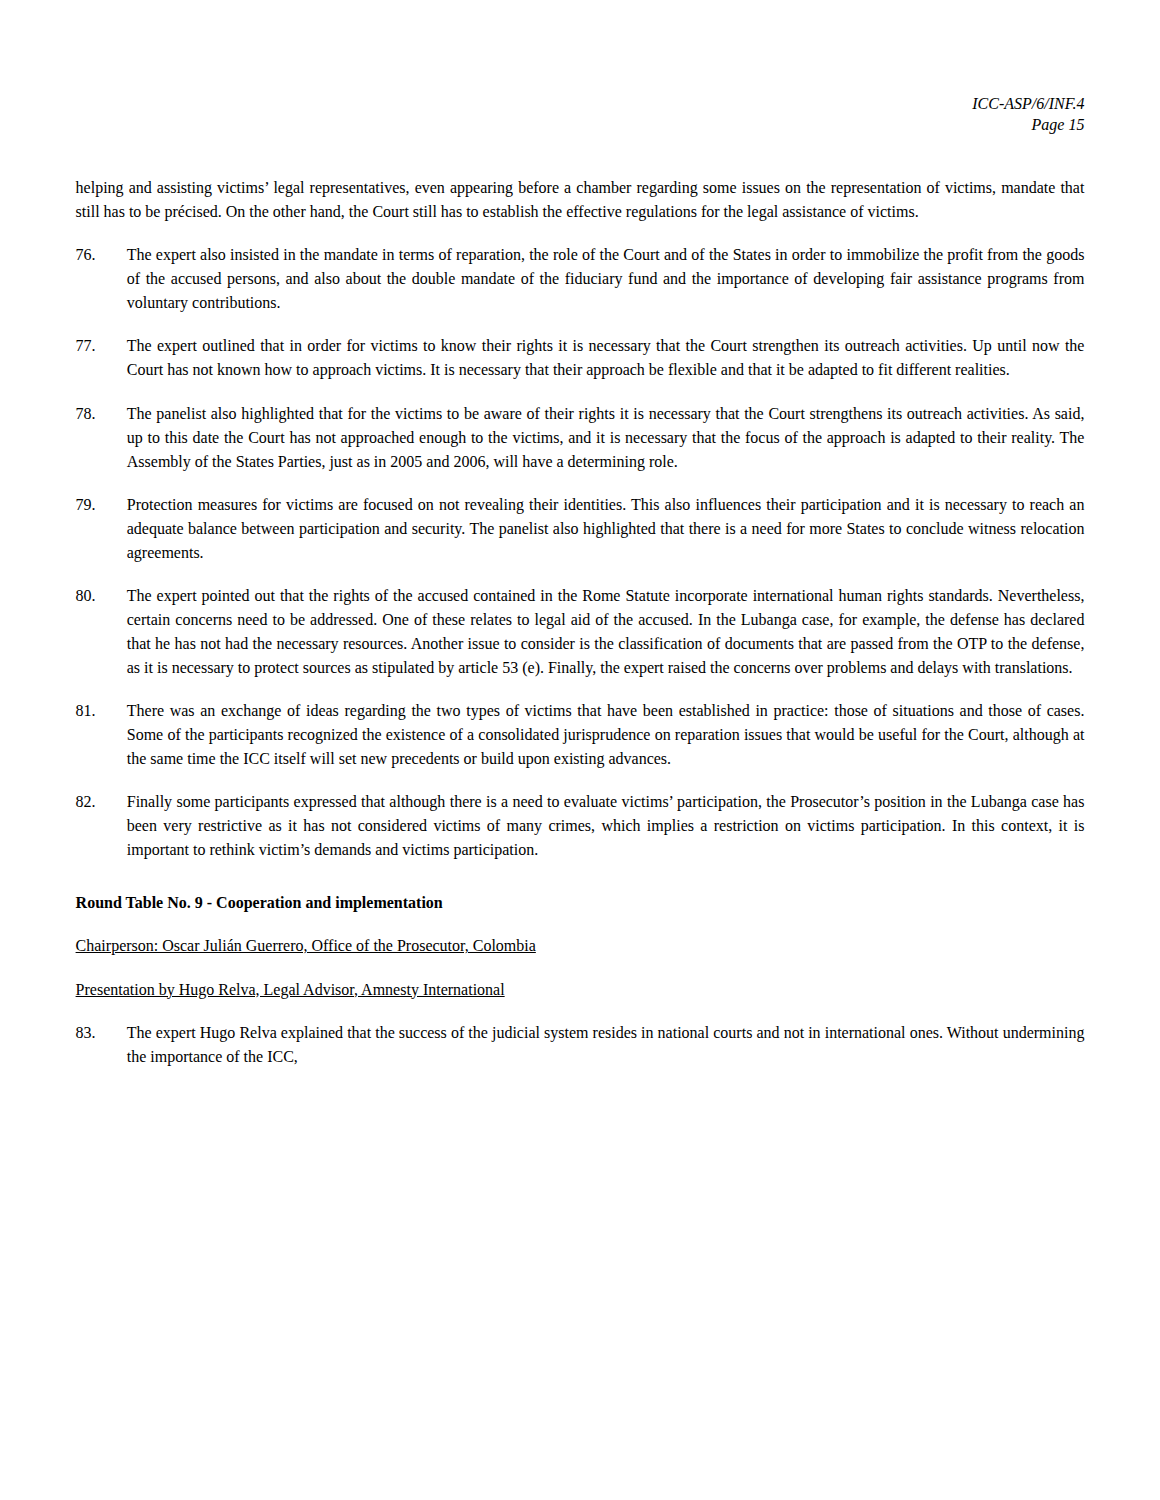ICC-ASP/6/INF.4
Page 15
helping and assisting victims’ legal representatives, even appearing before a chamber regarding some issues on the representation of victims, mandate that still has to be précised. On the other hand, the Court still has to establish the effective regulations for the legal assistance of victims.
76. The expert also insisted in the mandate in terms of reparation, the role of the Court and of the States in order to immobilize the profit from the goods of the accused persons, and also about the double mandate of the fiduciary fund and the importance of developing fair assistance programs from voluntary contributions.
77. The expert outlined that in order for victims to know their rights it is necessary that the Court strengthen its outreach activities. Up until now the Court has not known how to approach victims. It is necessary that their approach be flexible and that it be adapted to fit different realities.
78. The panelist also highlighted that for the victims to be aware of their rights it is necessary that the Court strengthens its outreach activities. As said, up to this date the Court has not approached enough to the victims, and it is necessary that the focus of the approach is adapted to their reality. The Assembly of the States Parties, just as in 2005 and 2006, will have a determining role.
79. Protection measures for victims are focused on not revealing their identities. This also influences their participation and it is necessary to reach an adequate balance between participation and security. The panelist also highlighted that there is a need for more States to conclude witness relocation agreements.
80. The expert pointed out that the rights of the accused contained in the Rome Statute incorporate international human rights standards. Nevertheless, certain concerns need to be addressed. One of these relates to legal aid of the accused. In the Lubanga case, for example, the defense has declared that he has not had the necessary resources. Another issue to consider is the classification of documents that are passed from the OTP to the defense, as it is necessary to protect sources as stipulated by article 53 (e). Finally, the expert raised the concerns over problems and delays with translations.
81. There was an exchange of ideas regarding the two types of victims that have been established in practice: those of situations and those of cases. Some of the participants recognized the existence of a consolidated jurisprudence on reparation issues that would be useful for the Court, although at the same time the ICC itself will set new precedents or build upon existing advances.
82. Finally some participants expressed that although there is a need to evaluate victims’ participation, the Prosecutor’s position in the Lubanga case has been very restrictive as it has not considered victims of many crimes, which implies a restriction on victims participation. In this context, it is important to rethink victim’s demands and victims participation.
Round Table No. 9 - Cooperation and implementation
Chairperson: Oscar Julián Guerrero, Office of the Prosecutor, Colombia
Presentation by Hugo Relva, Legal Advisor, Amnesty International
83. The expert Hugo Relva explained that the success of the judicial system resides in national courts and not in international ones. Without undermining the importance of the ICC,